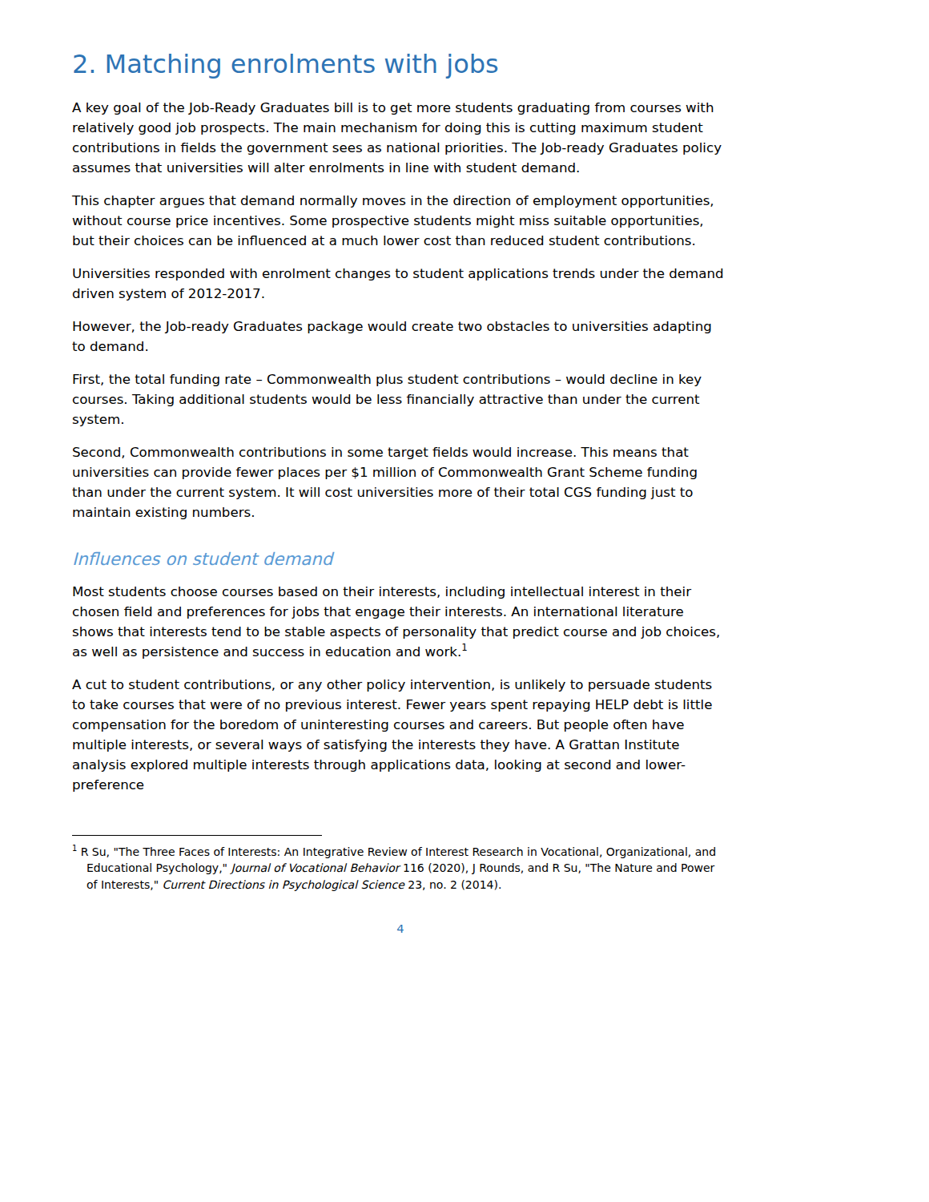2. Matching enrolments with jobs
A key goal of the Job-Ready Graduates bill is to get more students graduating from courses with relatively good job prospects. The main mechanism for doing this is cutting maximum student contributions in fields the government sees as national priorities. The Job-ready Graduates policy assumes that universities will alter enrolments in line with student demand.
This chapter argues that demand normally moves in the direction of employment opportunities, without course price incentives. Some prospective students might miss suitable opportunities, but their choices can be influenced at a much lower cost than reduced student contributions.
Universities responded with enrolment changes to student applications trends under the demand driven system of 2012-2017.
However, the Job-ready Graduates package would create two obstacles to universities adapting to demand.
First, the total funding rate – Commonwealth plus student contributions – would decline in key courses. Taking additional students would be less financially attractive than under the current system.
Second, Commonwealth contributions in some target fields would increase. This means that universities can provide fewer places per $1 million of Commonwealth Grant Scheme funding than under the current system. It will cost universities more of their total CGS funding just to maintain existing numbers.
Influences on student demand
Most students choose courses based on their interests, including intellectual interest in their chosen field and preferences for jobs that engage their interests. An international literature shows that interests tend to be stable aspects of personality that predict course and job choices, as well as persistence and success in education and work.1
A cut to student contributions, or any other policy intervention, is unlikely to persuade students to take courses that were of no previous interest. Fewer years spent repaying HELP debt is little compensation for the boredom of uninteresting courses and careers. But people often have multiple interests, or several ways of satisfying the interests they have. A Grattan Institute analysis explored multiple interests through applications data, looking at second and lower-preference
1 R Su, "The Three Faces of Interests: An Integrative Review of Interest Research in Vocational, Organizational, and Educational Psychology," Journal of Vocational Behavior 116 (2020), J Rounds, and R Su, "The Nature and Power of Interests," Current Directions in Psychological Science 23, no. 2 (2014).
4